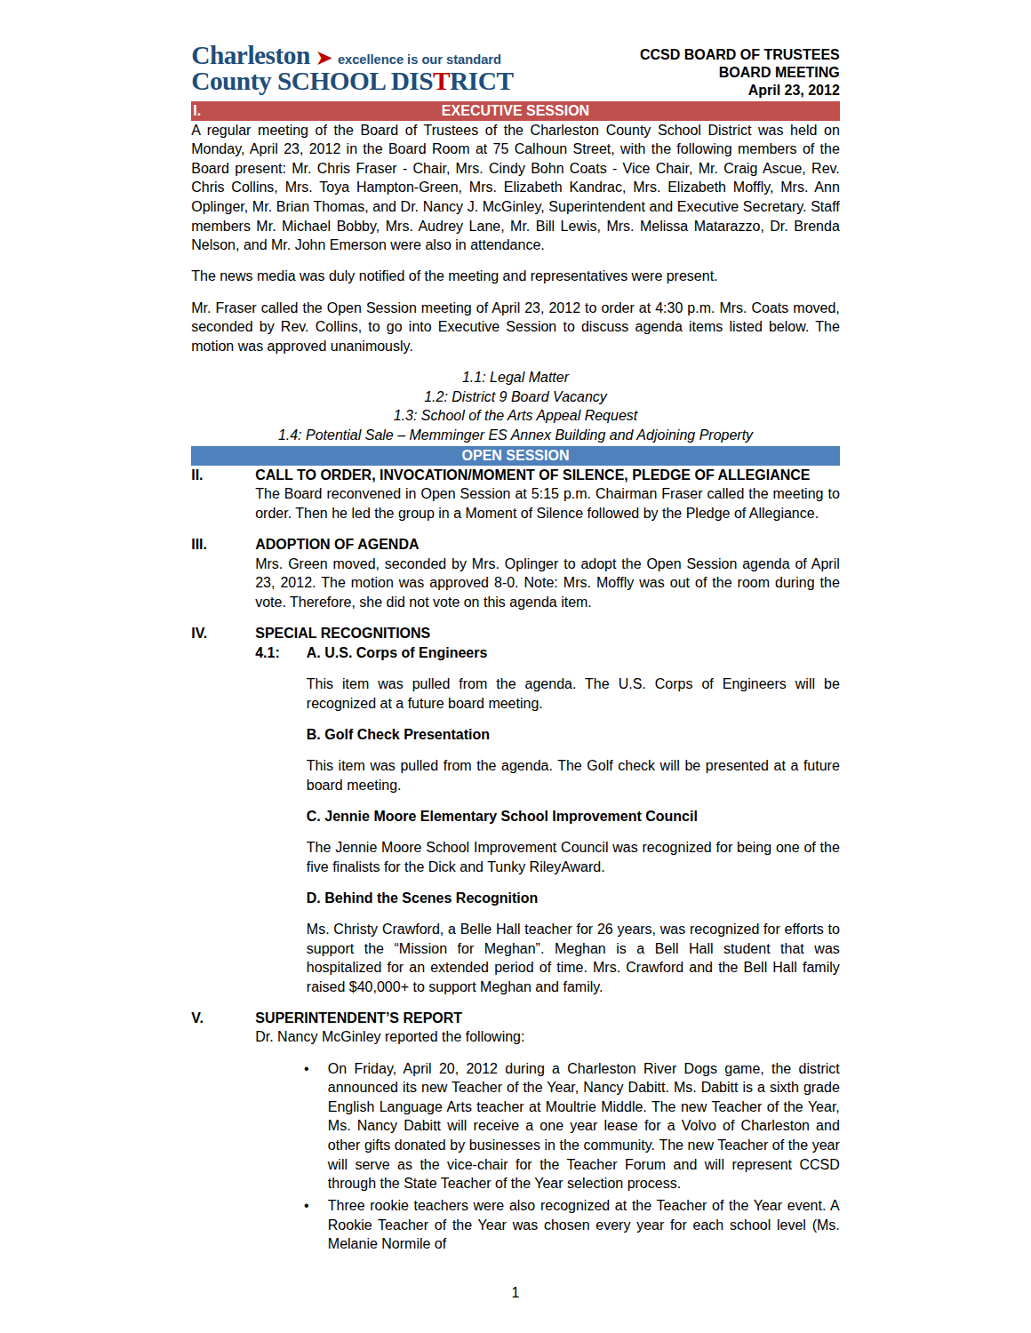Charleston ➤ excellence is our standard
County SCHOOL DISTRICT
CCSD BOARD OF TRUSTEES
BOARD MEETING
April 23, 2012
I.
EXECUTIVE SESSION
A regular meeting of the Board of Trustees of the Charleston County School District was held on Monday, April 23, 2012 in the Board Room at 75 Calhoun Street, with the following members of the Board present: Mr. Chris Fraser - Chair, Mrs. Cindy Bohn Coats - Vice Chair, Mr. Craig Ascue, Rev. Chris Collins, Mrs. Toya Hampton-Green, Mrs. Elizabeth Kandrac, Mrs. Elizabeth Moffly, Mrs. Ann Oplinger, Mr. Brian Thomas, and Dr. Nancy J. McGinley, Superintendent and Executive Secretary. Staff members Mr. Michael Bobby, Mrs. Audrey Lane, Mr. Bill Lewis, Mrs. Melissa Matarazzo, Dr. Brenda Nelson, and Mr. John Emerson were also in attendance.
The news media was duly notified of the meeting and representatives were present.
Mr. Fraser called the Open Session meeting of April 23, 2012 to order at 4:30 p.m. Mrs. Coats moved, seconded by Rev. Collins, to go into Executive Session to discuss agenda items listed below. The motion was approved unanimously.
1.1: Legal Matter
1.2: District 9 Board Vacancy
1.3: School of the Arts Appeal Request
1.4: Potential Sale – Memminger ES Annex Building and Adjoining Property
OPEN SESSION
II.
CALL TO ORDER, INVOCATION/MOMENT OF SILENCE, PLEDGE OF ALLEGIANCE
The Board reconvened in Open Session at 5:15 p.m. Chairman Fraser called the meeting to order. Then he led the group in a Moment of Silence followed by the Pledge of Allegiance.
III.
ADOPTION OF AGENDA
Mrs. Green moved, seconded by Mrs. Oplinger to adopt the Open Session agenda of April 23, 2012. The motion was approved 8-0. Note: Mrs. Moffly was out of the room during the vote. Therefore, she did not vote on this agenda item.
IV.
SPECIAL RECOGNITIONS
4.1:
A. U.S. Corps of Engineers
This item was pulled from the agenda. The U.S. Corps of Engineers will be recognized at a future board meeting.
B. Golf Check Presentation
This item was pulled from the agenda. The Golf check will be presented at a future board meeting.
C. Jennie Moore Elementary School Improvement Council
The Jennie Moore School Improvement Council was recognized for being one of the five finalists for the Dick and Tunky RileyAward.
D. Behind the Scenes Recognition
Ms. Christy Crawford, a Belle Hall teacher for 26 years, was recognized for efforts to support the “Mission for Meghan”. Meghan is a Bell Hall student that was hospitalized for an extended period of time. Mrs. Crawford and the Bell Hall family raised $40,000+ to support Meghan and family.
V.
SUPERINTENDENT’S REPORT
Dr. Nancy McGinley reported the following:
On Friday, April 20, 2012 during a Charleston River Dogs game, the district announced its new Teacher of the Year, Nancy Dabitt. Ms. Dabitt is a sixth grade English Language Arts teacher at Moultrie Middle. The new Teacher of the Year, Ms. Nancy Dabitt will receive a one year lease for a Volvo of Charleston and other gifts donated by businesses in the community. The new Teacher of the year will serve as the vice-chair for the Teacher Forum and will represent CCSD through the State Teacher of the Year selection process.
Three rookie teachers were also recognized at the Teacher of the Year event. A Rookie Teacher of the Year was chosen every year for each school level (Ms. Melanie Normile of
1